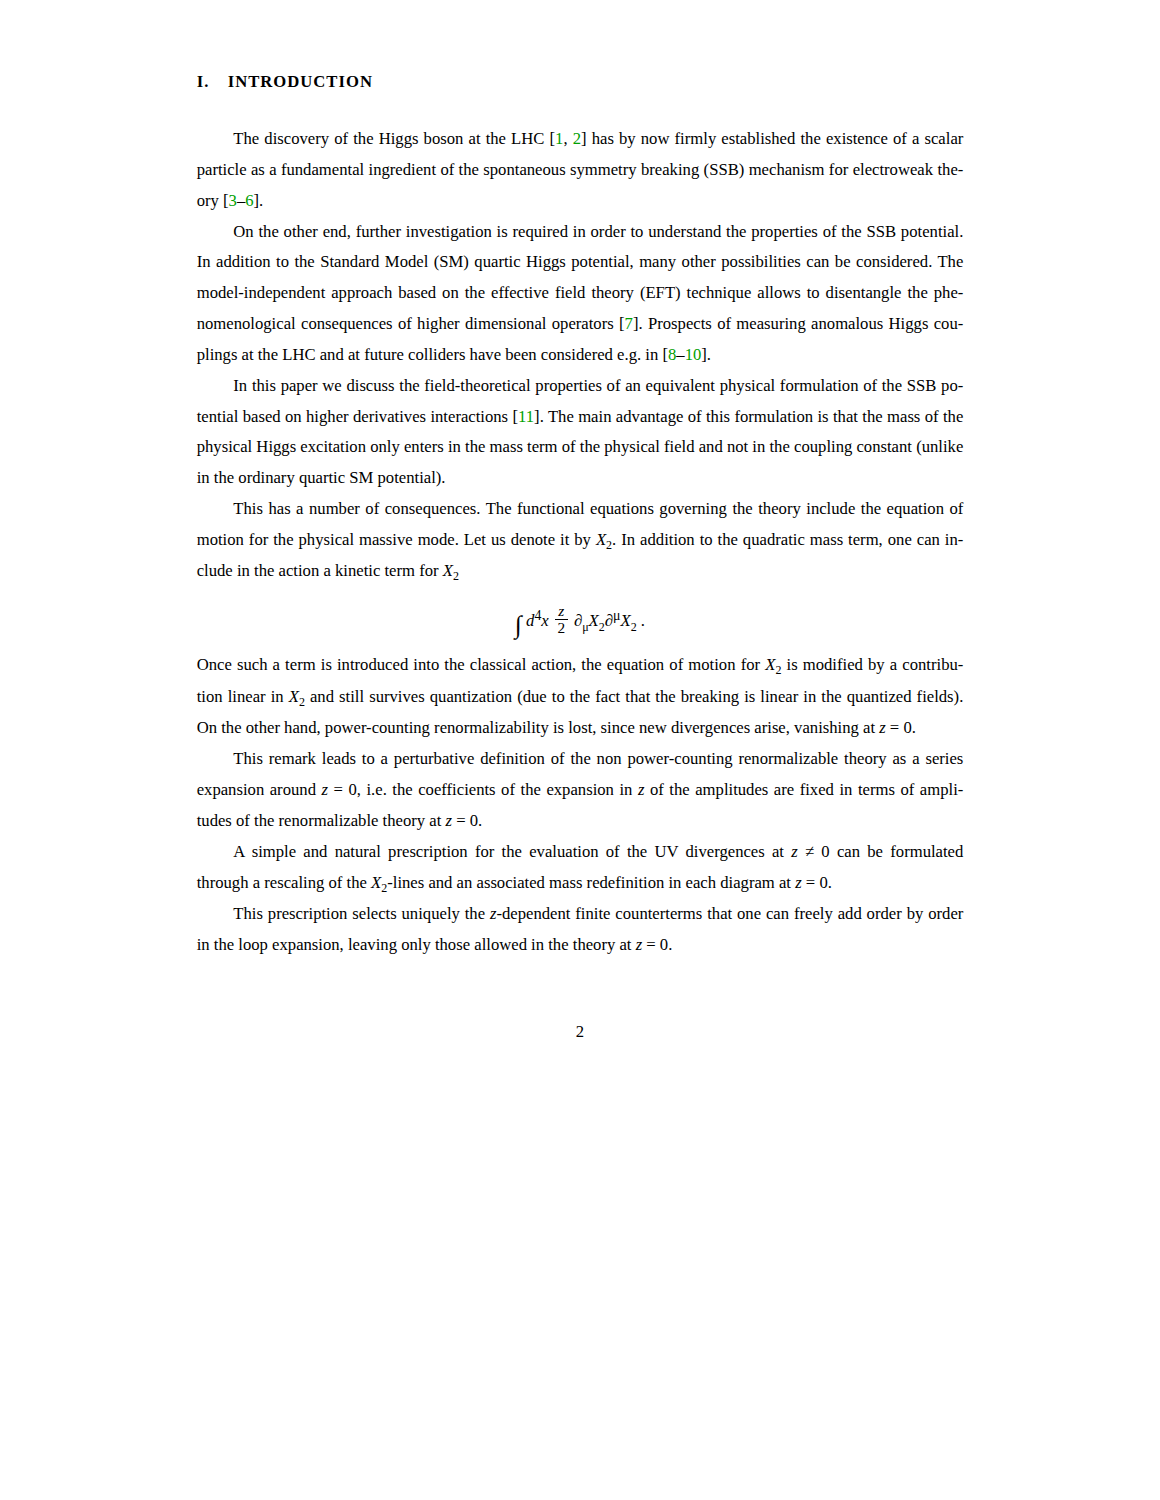I. INTRODUCTION
The discovery of the Higgs boson at the LHC [1, 2] has by now firmly established the existence of a scalar particle as a fundamental ingredient of the spontaneous symmetry breaking (SSB) mechanism for electroweak theory [3–6].
On the other end, further investigation is required in order to understand the properties of the SSB potential. In addition to the Standard Model (SM) quartic Higgs potential, many other possibilities can be considered. The model-independent approach based on the effective field theory (EFT) technique allows to disentangle the phenomenological consequences of higher dimensional operators [7]. Prospects of measuring anomalous Higgs couplings at the LHC and at future colliders have been considered e.g. in [8–10].
In this paper we discuss the field-theoretical properties of an equivalent physical formulation of the SSB potential based on higher derivatives interactions [11]. The main advantage of this formulation is that the mass of the physical Higgs excitation only enters in the mass term of the physical field and not in the coupling constant (unlike in the ordinary quartic SM potential).
This has a number of consequences. The functional equations governing the theory include the equation of motion for the physical massive mode. Let us denote it by X2. In addition to the quadratic mass term, one can include in the action a kinetic term for X2
∫ d4x z 2 ∂μX2∂μX2 .
Once such a term is introduced into the classical action, the equation of motion for X2 is modified by a contribution linear in X2 and still survives quantization (due to the fact that the breaking is linear in the quantized fields). On the other hand, power-counting renormalizability is lost, since new divergences arise, vanishing at z = 0.
This remark leads to a perturbative definition of the non power-counting renormalizable theory as a series expansion around z = 0, i.e. the coefficients of the expansion in z of the amplitudes are fixed in terms of amplitudes of the renormalizable theory at z = 0.
A simple and natural prescription for the evaluation of the UV divergences at z ≠ 0 can be formulated through a rescaling of the X2-lines and an associated mass redefinition in each diagram at z = 0.
This prescription selects uniquely the z-dependent finite counterterms that one can freely add order by order in the loop expansion, leaving only those allowed in the theory at z = 0.
2